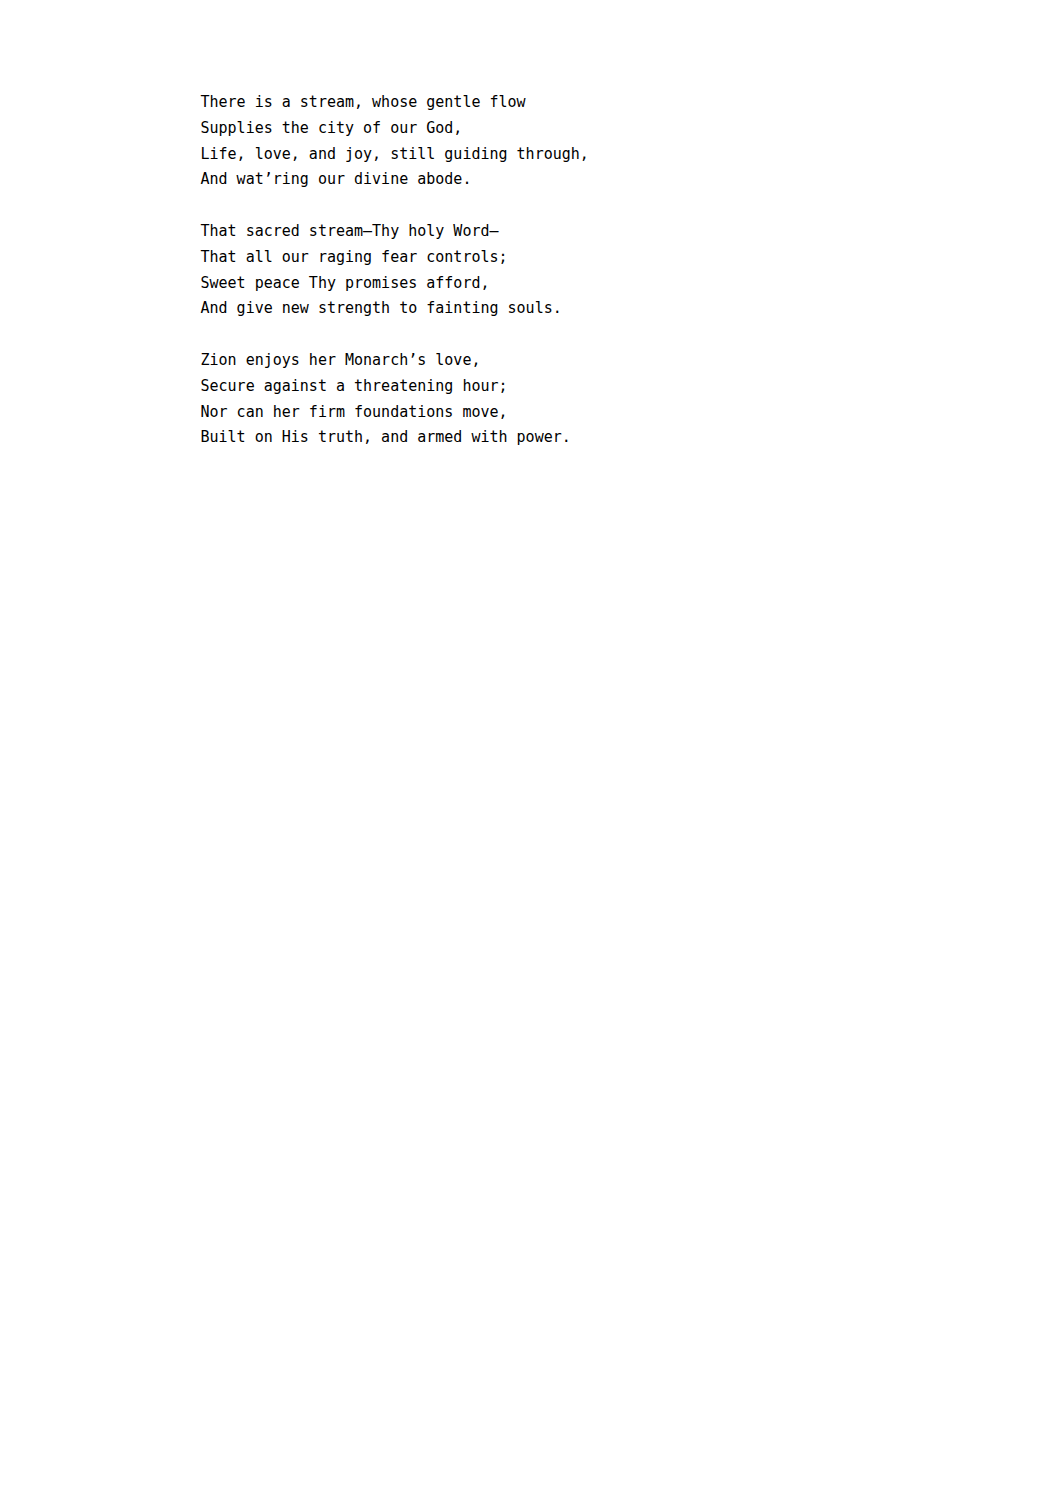There is a stream, whose gentle flow Supplies the city of our God, Life, love, and joy, still guiding through, And wat’ring our divine abode.
That sacred stream—Thy holy Word— That all our raging fear controls; Sweet peace Thy promises afford, And give new strength to fainting souls.
Zion enjoys her Monarch’s love, Secure against a threatening hour; Nor can her firm foundations move, Built on His truth, and armed with power.